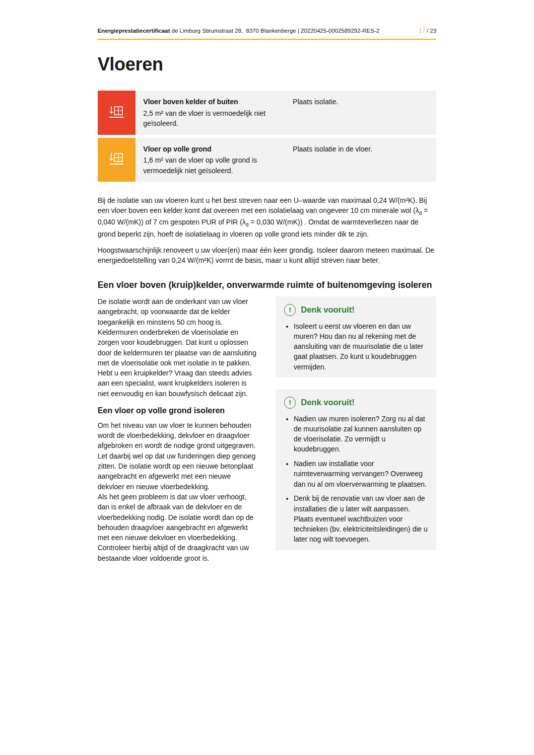Energieprestatiecertificaat de Limburg Stirumstraat 28, 8370 Blankenberge | 20220425-0002589292-RES-2
17 / 23
Vloeren
Vloer boven kelder of buiten
2,5 m² van de vloer is vermoedelijk niet geïsoleerd.
Plaats isolatie.
Vloer op volle grond
1,6 m² van de vloer op volle grond is vermoedelijk niet geïsoleerd.
Plaats isolatie in de vloer.
Bij de isolatie van uw vloeren kunt u het best streven naar een U–waarde van maximaal 0,24 W/(m²K). Bij een vloer boven een kelder komt dat overeen met een isolatielaag van ongeveer 10 cm minerale wol (λd = 0,040 W/(mK)) of 7 cm gespoten PUR of PIR (λd = 0,030 W/(mK)) . Omdat de warmteverliezen naar de grond beperkt zijn, hoeft de isolatielaag in vloeren op volle grond iets minder dik te zijn.
Hoogstwaarschijnlijk renoveert u uw vloer(en) maar één keer grondig. Isoleer daarom meteen maximaal. De energiedoelstelling van 0,24 W/(m²K) vormt de basis, maar u kunt altijd streven naar beter.
Een vloer boven (kruip)kelder, onverwarmde ruimte of buitenomgeving isoleren
De isolatie wordt aan de onderkant van uw vloer aangebracht, op voorwaarde dat de kelder toegankelijk en minstens 50 cm hoog is. Keldermuren onderbreken de vloerisolatie en zorgen voor koudebruggen. Dat kunt u oplossen door de keldermuren ter plaatse van de aansluiting met de vloerisolatie ook met isolatie in te pakken.
Hebt u een kruipkelder? Vraag dan steeds advies aan een specialist, want kruipkelders isoleren is niet eenvoudig en kan bouwfysisch delicaat zijn.
Een vloer op volle grond isoleren
Om het niveau van uw vloer te kunnen behouden wordt de vloerbedekking, dekvloer en draagvloer afgebroken en wordt de nodige grond uitgegraven. Let daarbij wel op dat uw funderingen diep genoeg zitten. De isolatie wordt op een nieuwe betonplaat aangebracht en afgewerkt met een nieuwe dekvloer en nieuwe vloerbedekking.
Als het geen probleem is dat uw vloer verhoogt, dan is enkel de afbraak van de dekvloer en de vloerbedekking nodig. De isolatie wordt dan op de behouden draagvloer aangebracht en afgewerkt met een nieuwe dekvloer en vloerbedekking. Controleer hierbij altijd of de draagkracht van uw bestaande vloer voldoende groot is.
!
Denk vooruit!
Isoleert u eerst uw vloeren en dan uw muren? Hou dan nu al rekening met de aansluiting van de muurisolatie die u later gaat plaatsen. Zo kunt u koudebruggen vermijden.
!
Denk vooruit!
Nadien uw muren isoleren? Zorg nu al dat de muurisolatie zal kunnen aansluiten op de vloerisolatie. Zo vermijdt u koudebruggen.
Nadien uw installatie voor ruimteverwarming vervangen? Overweeg dan nu al om vloerverwarming te plaatsen.
Denk bij de renovatie van uw vloer aan de installaties die u later wilt aanpassen. Plaats eventueel wachtbuizen voor technieken (bv. elektriciteitsleidingen) die u later nog wilt toevoegen.